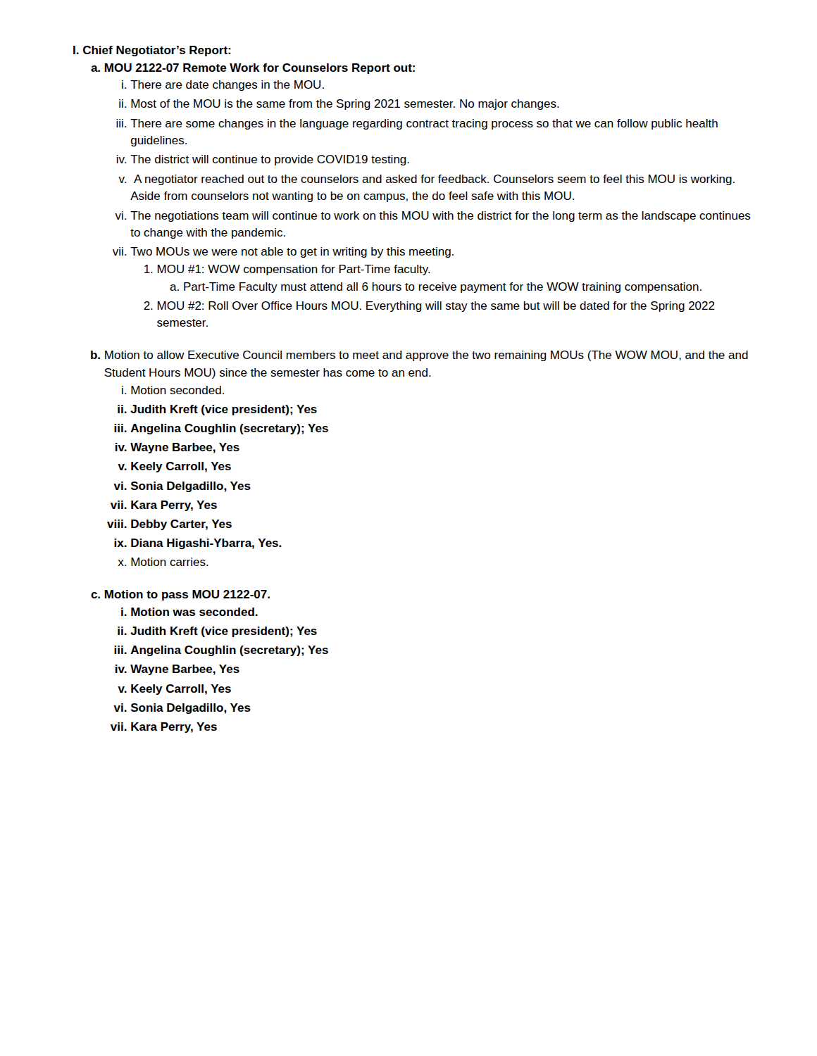Chief Negotiator’s Report:
MOU 2122-07 Remote Work for Counselors Report out:
There are date changes in the MOU.
Most of the MOU is the same from the Spring 2021 semester. No major changes.
There are some changes in the language regarding contract tracing process so that we can follow public health guidelines.
The district will continue to provide COVID19 testing.
A negotiator reached out to the counselors and asked for feedback. Counselors seem to feel this MOU is working. Aside from counselors not wanting to be on campus, the do feel safe with this MOU.
The negotiations team will continue to work on this MOU with the district for the long term as the landscape continues to change with the pandemic.
Two MOUs we were not able to get in writing by this meeting.
MOU #1: WOW compensation for Part-Time faculty.
Part-Time Faculty must attend all 6 hours to receive payment for the WOW training compensation.
MOU #2: Roll Over Office Hours MOU. Everything will stay the same but will be dated for the Spring 2022 semester.
Motion to allow Executive Council members to meet and approve the two remaining MOUs (The WOW MOU, and the and Student Hours MOU) since the semester has come to an end.
Motion seconded.
Judith Kreft (vice president); Yes
Angelina Coughlin (secretary); Yes
Wayne Barbee, Yes
Keely Carroll, Yes
Sonia Delgadillo, Yes
Kara Perry, Yes
Debby Carter, Yes
Diana Higashi-Ybarra, Yes.
Motion carries.
Motion to pass MOU 2122-07.
Motion was seconded.
Judith Kreft (vice president); Yes
Angelina Coughlin (secretary); Yes
Wayne Barbee, Yes
Keely Carroll, Yes
Sonia Delgadillo, Yes
Kara Perry, Yes